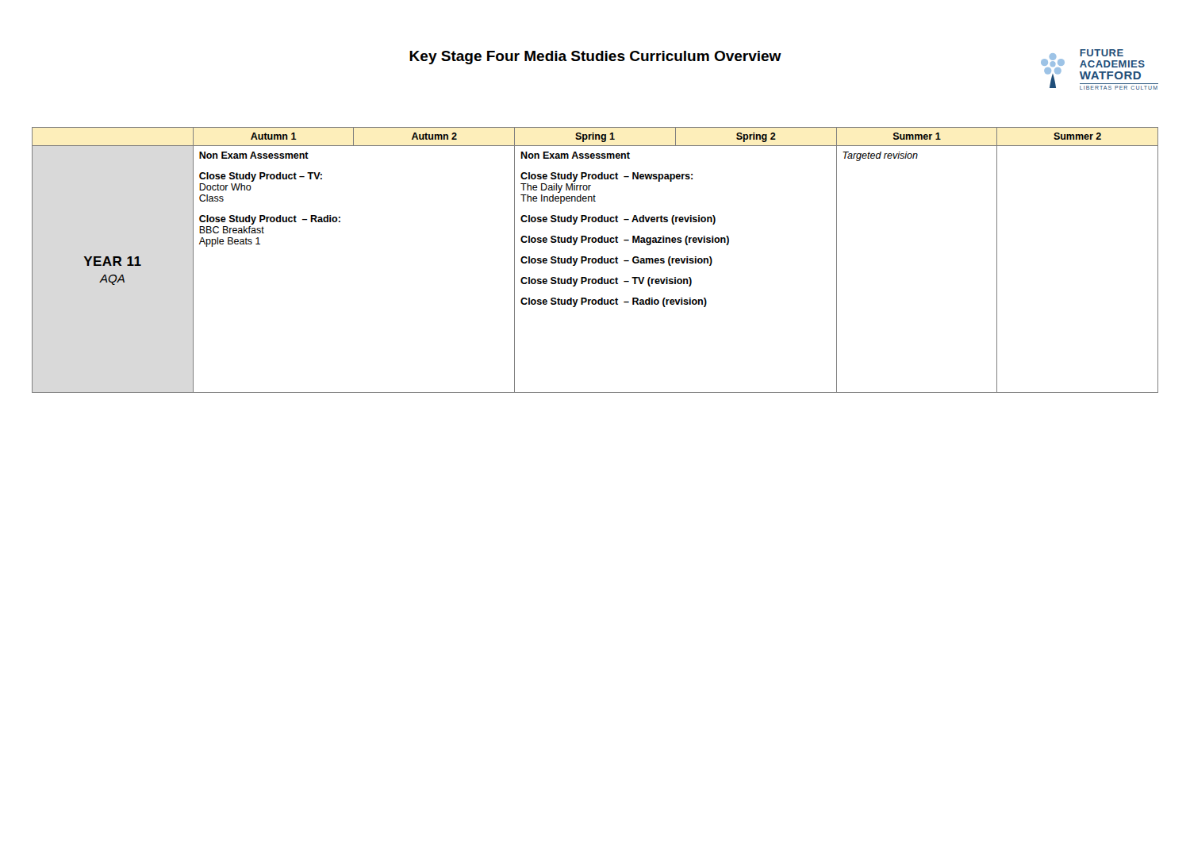Key Stage Four Media Studies Curriculum Overview
FUTURE ACADEMIES WATFORD LIBERTAS PER CULTUM
| | Autumn 1 | Autumn 2 | Spring 1 | Spring 2 | Summer 1 | Summer 2 |
| --- | --- | --- | --- | --- | --- | --- |
| YEAR 11 AQA | Non Exam Assessment Close Study Product – TV: Doctor Who Class Close Study Product – Radio: BBC Breakfast Apple Beats 1 | Non Exam Assessment Close Study Product – Newspapers: The Daily Mirror The Independent Close Study Product – Adverts (revision) Close Study Product – Magazines (revision) Close Study Product – Games (revision) Close Study Product – TV (revision) Close Study Product – Radio (revision) | Targeted revision | |